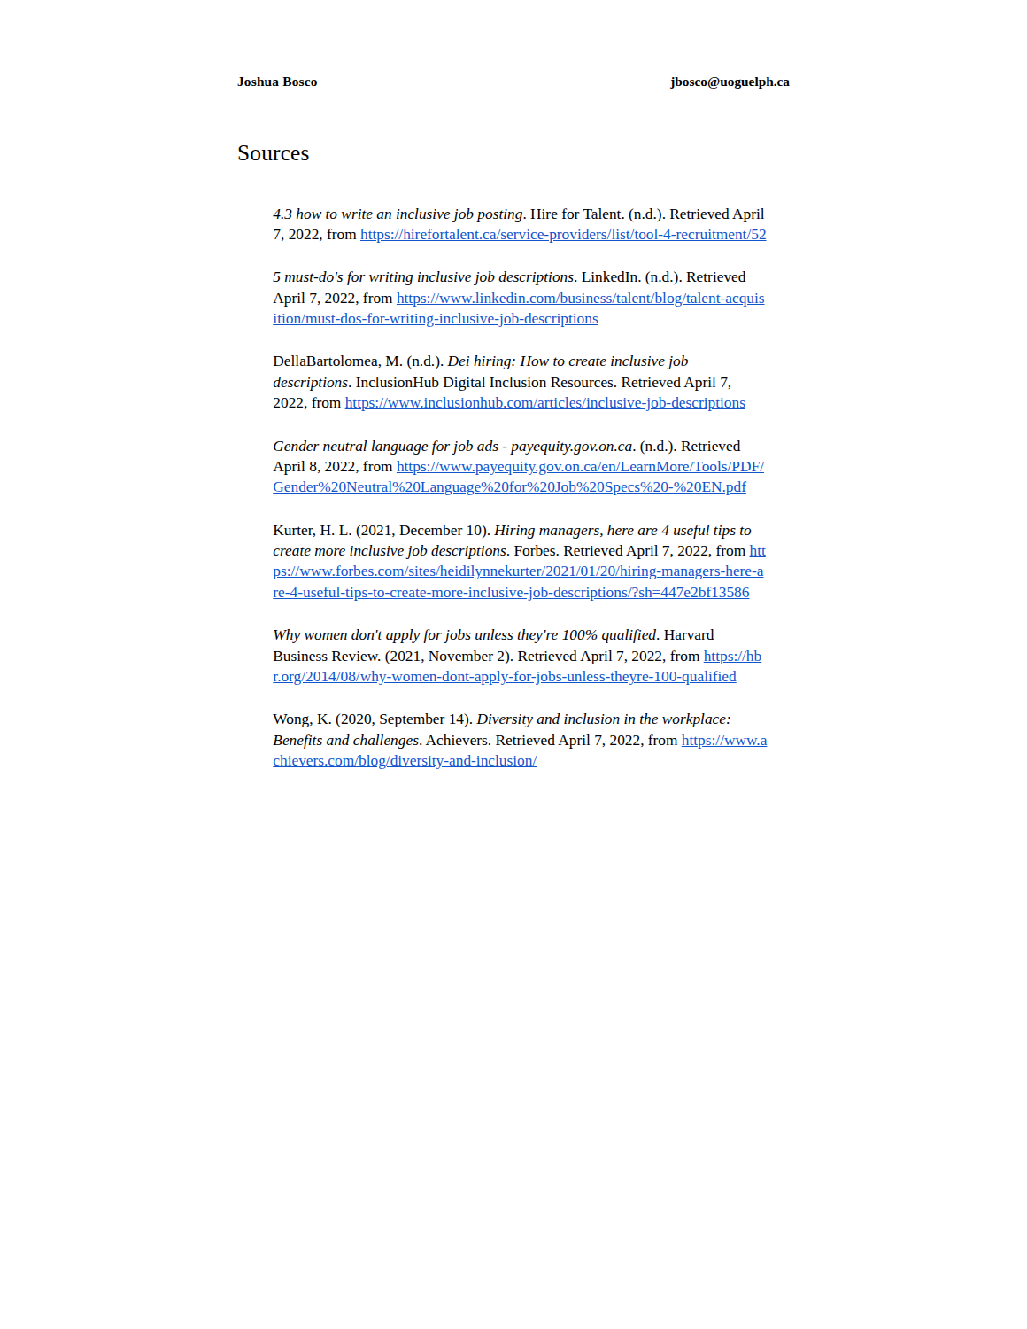Joshua Bosco jbosco@uoguelph.ca
Sources
4.3 how to write an inclusive job posting. Hire for Talent. (n.d.). Retrieved April 7, 2022, from https://hirefortalent.ca/service-providers/list/tool-4-recruitment/52
5 must-do's for writing inclusive job descriptions. LinkedIn. (n.d.). Retrieved April 7, 2022, from https://www.linkedin.com/business/talent/blog/talent-acquisition/must-dos-for-writing-inclusive-job-descriptions
DellaBartolomea, M. (n.d.). Dei hiring: How to create inclusive job descriptions. InclusionHub Digital Inclusion Resources. Retrieved April 7, 2022, from https://www.inclusionhub.com/articles/inclusive-job-descriptions
Gender neutral language for job ads - payequity.gov.on.ca. (n.d.). Retrieved April 8, 2022, from https://www.payequity.gov.on.ca/en/LearnMore/Tools/PDF/Gender%20Neutral%20Language%20for%20Job%20Specs%20-%20EN.pdf
Kurter, H. L. (2021, December 10). Hiring managers, here are 4 useful tips to create more inclusive job descriptions. Forbes. Retrieved April 7, 2022, from https://www.forbes.com/sites/heidilynnekurter/2021/01/20/hiring-managers-here-are-4-useful-tips-to-create-more-inclusive-job-descriptions/?sh=447e2bf13586
Why women don't apply for jobs unless they're 100% qualified. Harvard Business Review. (2021, November 2). Retrieved April 7, 2022, from https://hbr.org/2014/08/why-women-dont-apply-for-jobs-unless-theyre-100-qualified
Wong, K. (2020, September 14). Diversity and inclusion in the workplace: Benefits and challenges. Achievers. Retrieved April 7, 2022, from https://www.achievers.com/blog/diversity-and-inclusion/